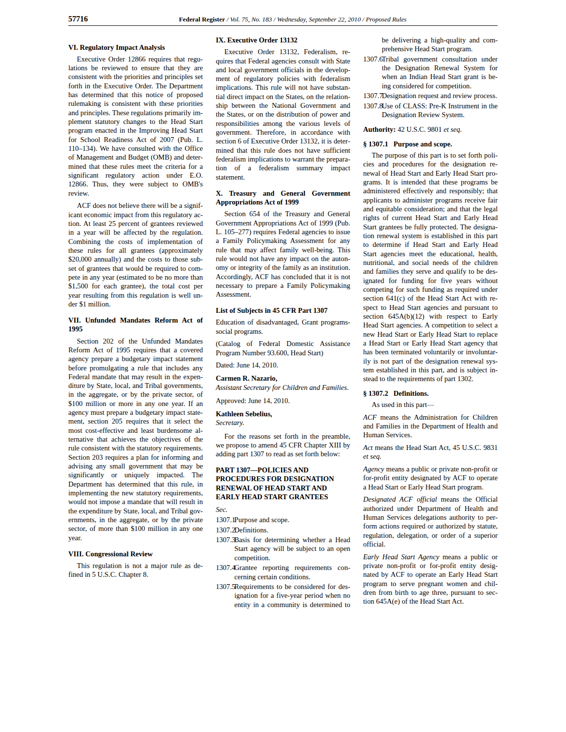57716 Federal Register / Vol. 75, No. 183 / Wednesday, September 22, 2010 / Proposed Rules
VI. Regulatory Impact Analysis
Executive Order 12866 requires that regulations be reviewed to ensure that they are consistent with the priorities and principles set forth in the Executive Order. The Department has determined that this notice of proposed rulemaking is consistent with these priorities and principles. These regulations primarily implement statutory changes to the Head Start program enacted in the Improving Head Start for School Readiness Act of 2007 (Pub. L. 110–134). We have consulted with the Office of Management and Budget (OMB) and determined that these rules meet the criteria for a significant regulatory action under E.O. 12866. Thus, they were subject to OMB's review.
ACF does not believe there will be a significant economic impact from this regulatory action. At least 25 percent of grantees reviewed in a year will be affected by the regulation. Combining the costs of implementation of these rules for all grantees (approximately $20,000 annually) and the costs to those subset of grantees that would be required to compete in any year (estimated to be no more than $1,500 for each grantee), the total cost per year resulting from this regulation is well under $1 million.
VII. Unfunded Mandates Reform Act of 1995
Section 202 of the Unfunded Mandates Reform Act of 1995 requires that a covered agency prepare a budgetary impact statement before promulgating a rule that includes any Federal mandate that may result in the expenditure by State, local, and Tribal governments, in the aggregate, or by the private sector, of $100 million or more in any one year. If an agency must prepare a budgetary impact statement, section 205 requires that it select the most cost-effective and least burdensome alternative that achieves the objectives of the rule consistent with the statutory requirements. Section 203 requires a plan for informing and advising any small government that may be significantly or uniquely impacted. The Department has determined that this rule, in implementing the new statutory requirements, would not impose a mandate that will result in the expenditure by State, local, and Tribal governments, in the aggregate, or by the private sector, of more than $100 million in any one year.
VIII. Congressional Review
This regulation is not a major rule as defined in 5 U.S.C. Chapter 8.
IX. Executive Order 13132
Executive Order 13132, Federalism, requires that Federal agencies consult with State and local government officials in the development of regulatory policies with federalism implications. This rule will not have substantial direct impact on the States, on the relationship between the National Government and the States, or on the distribution of power and responsibilities among the various levels of government. Therefore, in accordance with section 6 of Executive Order 13132, it is determined that this rule does not have sufficient federalism implications to warrant the preparation of a federalism summary impact statement.
X. Treasury and General Government Appropriations Act of 1999
Section 654 of the Treasury and General Government Appropriations Act of 1999 (Pub. L. 105–277) requires Federal agencies to issue a Family Policymaking Assessment for any rule that may affect family well-being. This rule would not have any impact on the autonomy or integrity of the family as an institution. Accordingly, ACF has concluded that it is not necessary to prepare a Family Policymaking Assessment.
List of Subjects in 45 CFR Part 1307
Education of disadvantaged, Grant programs-social programs.
(Catalog of Federal Domestic Assistance Program Number 93.600, Head Start)
Dated: June 14, 2010.
Carmen R. Nazario,
Assistant Secretary for Children and Families.
Approved: June 14, 2010.
Kathleen Sebelius,
Secretary.
For the reasons set forth in the preamble, we propose to amend 45 CFR Chapter XIII by adding part 1307 to read as set forth below:
PART 1307—POLICIES AND PROCEDURES FOR DESIGNATION RENEWAL OF HEAD START AND EARLY HEAD START GRANTEES
Sec.
1307.1 Purpose and scope.
1307.2 Definitions.
1307.3 Basis for determining whether a Head Start agency will be subject to an open competition.
1307.4 Grantee reporting requirements concerning certain conditions.
1307.5 Requirements to be considered for designation for a five-year period when no entity in a community is determined to be delivering a high-quality and comprehensive Head Start program.
1307.6 Tribal government consultation under the Designation Renewal System for when an Indian Head Start grant is being considered for competition.
1307.7 Designation request and review process.
1307.8 Use of CLASS: Pre-K Instrument in the Designation Review System.
Authority: 42 U.S.C. 9801 et seq.
§ 1307.1 Purpose and scope.
The purpose of this part is to set forth policies and procedures for the designation renewal of Head Start and Early Head Start programs. It is intended that these programs be administered effectively and responsibly; that applicants to administer programs receive fair and equitable consideration; and that the legal rights of current Head Start and Early Head Start grantees be fully protected. The designation renewal system is established in this part to determine if Head Start and Early Head Start agencies meet the educational, health, nutritional, and social needs of the children and families they serve and qualify to be designated for funding for five years without competing for such funding as required under section 641(c) of the Head Start Act with respect to Head Start agencies and pursuant to section 645A(b)(12) with respect to Early Head Start agencies. A competition to select a new Head Start or Early Head Start to replace a Head Start or Early Head Start agency that has been terminated voluntarily or involuntarily is not part of the designation renewal system established in this part, and is subject instead to the requirements of part 1302.
§ 1307.2 Definitions.
As used in this part—
ACF means the Administration for Children and Families in the Department of Health and Human Services.
Act means the Head Start Act, 45 U.S.C. 9831 et seq.
Agency means a public or private non-profit or for-profit entity designated by ACF to operate a Head Start or Early Head Start program.
Designated ACF official means the Official authorized under Department of Health and Human Services delegations authority to perform actions required or authorized by statute, regulation, delegation, or order of a superior official.
Early Head Start Agency means a public or private non-profit or for-profit entity designated by ACF to operate an Early Head Start program to serve pregnant women and children from birth to age three, pursuant to section 645A(e) of the Head Start Act.